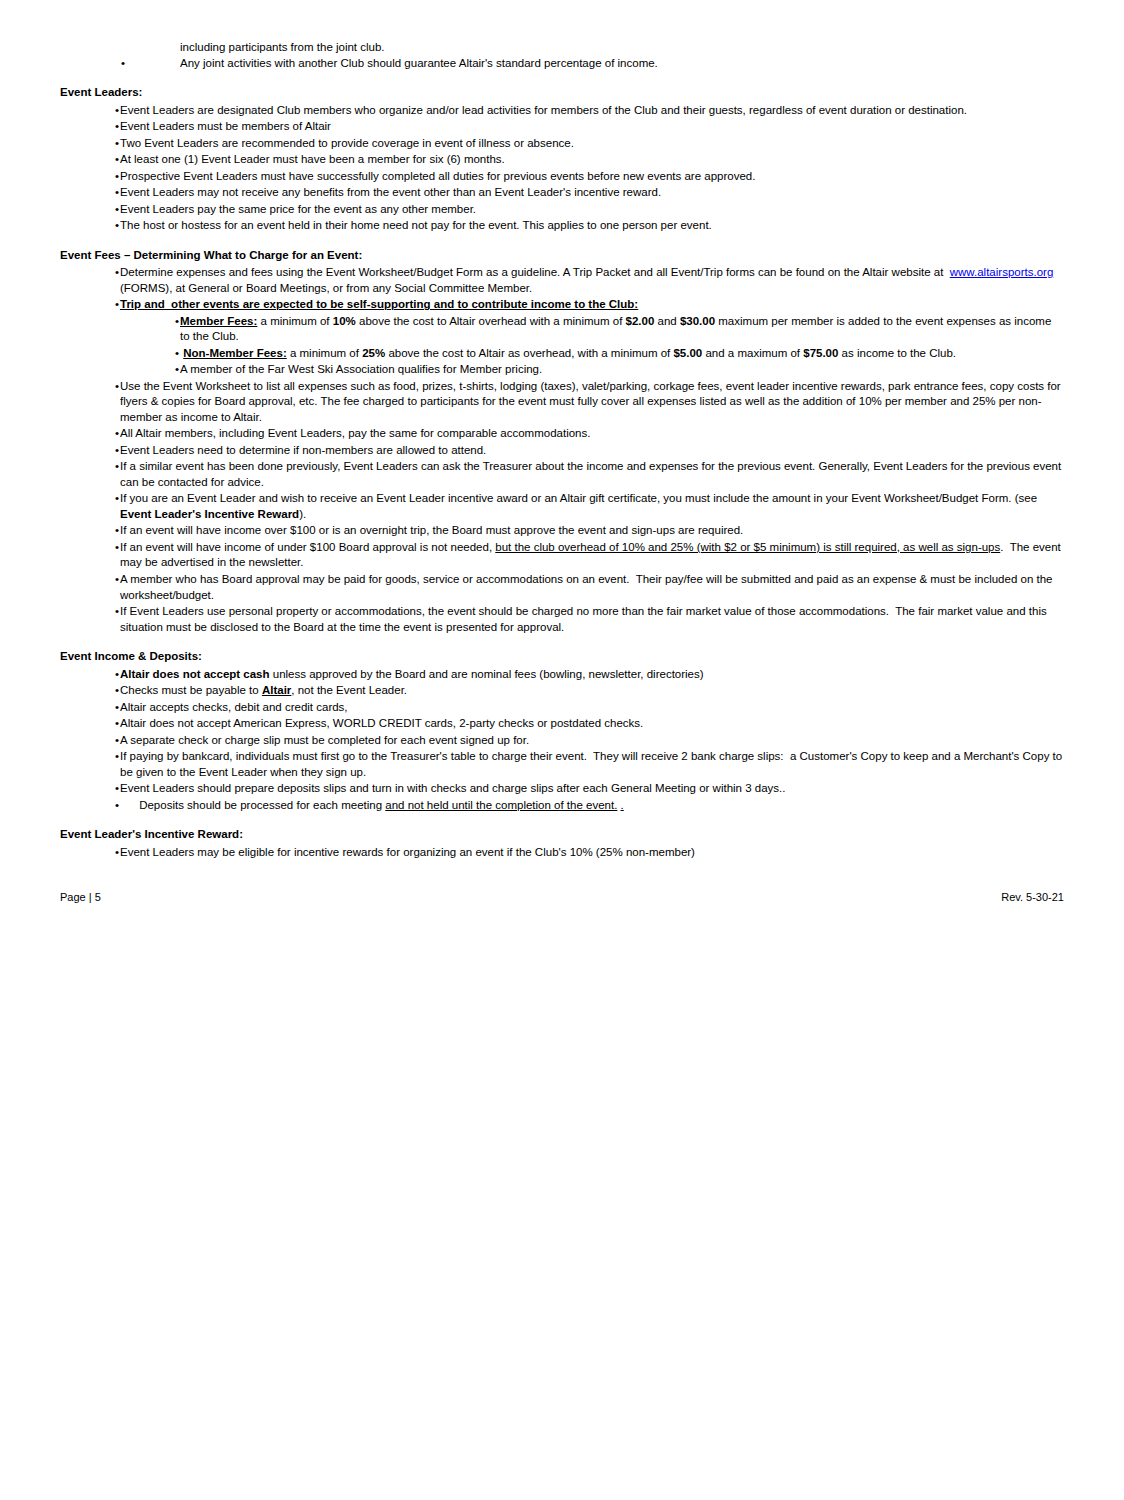including participants from the joint club.
•
Any joint activities with another Club should guarantee Altair's standard percentage of income.
Event Leaders:
•
Event Leaders are designated Club members who organize and/or lead activities for members of the Club and their guests, regardless of event duration or destination.
•
Event Leaders must be members of Altair
•
Two Event Leaders are recommended to provide coverage in event of illness or absence.
•
At least one (1) Event Leader must have been a member for six (6) months.
•
Prospective Event Leaders must have successfully completed all duties for previous events before new events are approved.
•
Event Leaders may not receive any benefits from the event other than an Event Leader's incentive reward.
•
Event Leaders pay the same price for the event as any other member.
•
The host or hostess for an event held in their home need not pay for the event. This applies to one person per event.
Event Fees – Determining What to Charge for an Event:
•
Determine expenses and fees using the Event Worksheet/Budget Form as a guideline. A Trip Packet and all Event/Trip forms can be found on the Altair website at www.altairsports.org (FORMS), at General or Board Meetings, or from any Social Committee Member.
•
Trip and other events are expected to be self-supporting and to contribute income to the Club:
•
Member Fees: a minimum of 10% above the cost to Altair overhead with a minimum of $2.00 and $30.00 maximum per member is added to the event expenses as income to the Club.
•
Non-Member Fees: a minimum of 25% above the cost to Altair as overhead, with a minimum of $5.00 and a maximum of $75.00 as income to the Club.
•
A member of the Far West Ski Association qualifies for Member pricing.
•
Use the Event Worksheet to list all expenses such as food, prizes, t-shirts, lodging (taxes), valet/parking, corkage fees, event leader incentive rewards, park entrance fees, copy costs for flyers & copies for Board approval, etc. The fee charged to participants for the event must fully cover all expenses listed as well as the addition of 10% per member and 25% per non-member as income to Altair.
•
All Altair members, including Event Leaders, pay the same for comparable accommodations.
•
Event Leaders need to determine if non-members are allowed to attend.
•
If a similar event has been done previously, Event Leaders can ask the Treasurer about the income and expenses for the previous event. Generally, Event Leaders for the previous event can be contacted for advice.
•
If you are an Event Leader and wish to receive an Event Leader incentive award or an Altair gift certificate, you must include the amount in your Event Worksheet/Budget Form. (see Event Leader's Incentive Reward).
•
If an event will have income over $100 or is an overnight trip, the Board must approve the event and sign-ups are required.
•
If an event will have income of under $100 Board approval is not needed, but the club overhead of 10% and 25% (with $2 or $5 minimum) is still required, as well as sign-ups. The event may be advertised in the newsletter.
•
A member who has Board approval may be paid for goods, service or accommodations on an event. Their pay/fee will be submitted and paid as an expense & must be included on the worksheet/budget.
•
If Event Leaders use personal property or accommodations, the event should be charged no more than the fair market value of those accommodations. The fair market value and this situation must be disclosed to the Board at the time the event is presented for approval.
Event Income & Deposits:
•
Altair does not accept cash unless approved by the Board and are nominal fees (bowling, newsletter, directories)
•
Checks must be payable to Altair, not the Event Leader.
•
Altair accepts checks, debit and credit cards,
•
Altair does not accept American Express, WORLD CREDIT cards, 2-party checks or postdated checks.
•
A separate check or charge slip must be completed for each event signed up for.
•
If paying by bankcard, individuals must first go to the Treasurer's table to charge their event. They will receive 2 bank charge slips: a Customer's Copy to keep and a Merchant's Copy to be given to the Event Leader when they sign up.
•
Event Leaders should prepare deposits slips and turn in with checks and charge slips after each General Meeting or within 3 days..
•
Deposits should be processed for each meeting and not held until the completion of the event. .
Event Leader's Incentive Reward:
•
Event Leaders may be eligible for incentive rewards for organizing an event if the Club's 10% (25% non-member)
Page | 5
Rev. 5-30-21